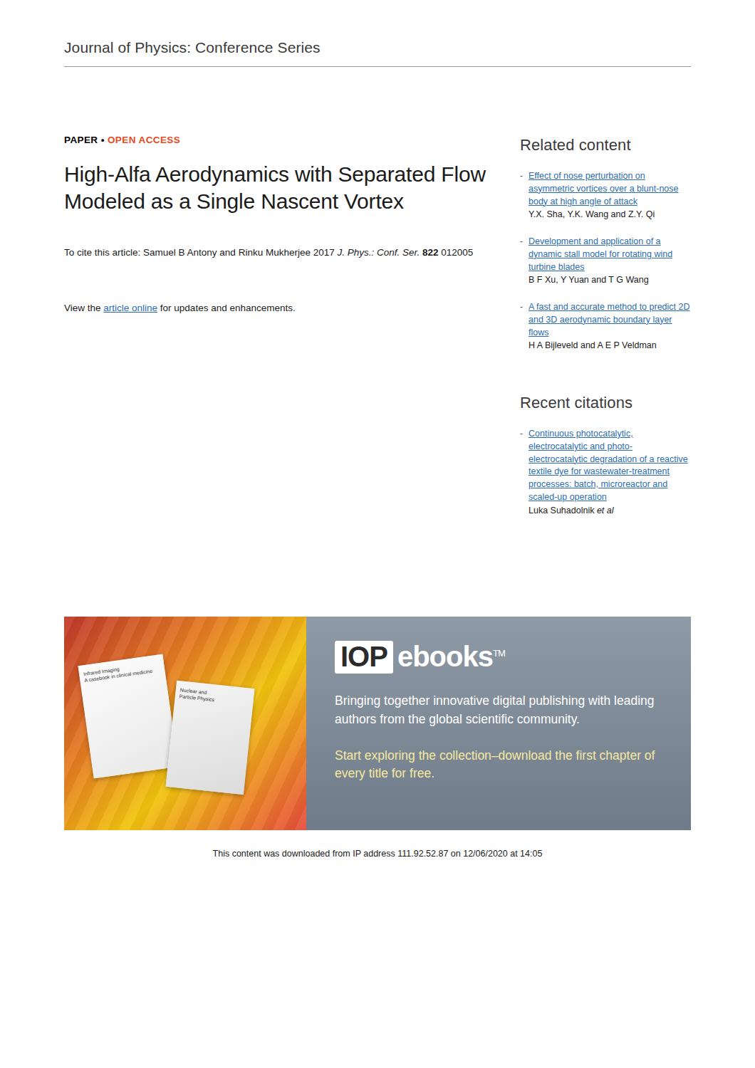Journal of Physics: Conference Series
PAPER • OPEN ACCESS
High-Alfa Aerodynamics with Separated Flow Modeled as a Single Nascent Vortex
To cite this article: Samuel B Antony and Rinku Mukherjee 2017 J. Phys.: Conf. Ser. 822 012005
View the article online for updates and enhancements.
Related content
Effect of nose perturbation on asymmetric vortices over a blunt-nose body at high angle of attack Y.X. Sha, Y.K. Wang and Z.Y. Qi
Development and application of a dynamic stall model for rotating wind turbine blades B F Xu, Y Yuan and T G Wang
A fast and accurate method to predict 2D and 3D aerodynamic boundary layer flows H A Bijleveld and A E P Veldman
Recent citations
Continuous photocatalytic, electrocatalytic and photo-electrocatalytic degradation of a reactive textile dye for wastewater-treatment processes: batch, microreactor and scaled-up operation Luka Suhadolnik et al
Infrared Imaging
A casebook in clinical medicine
Nuclear and
Particle Physics
IOP ebooksTM
Bringing together innovative digital publishing with leading authors from the global scientific community.
Start exploring the collection–download the first chapter of every title for free.
This content was downloaded from IP address 111.92.52.87 on 12/06/2020 at 14:05